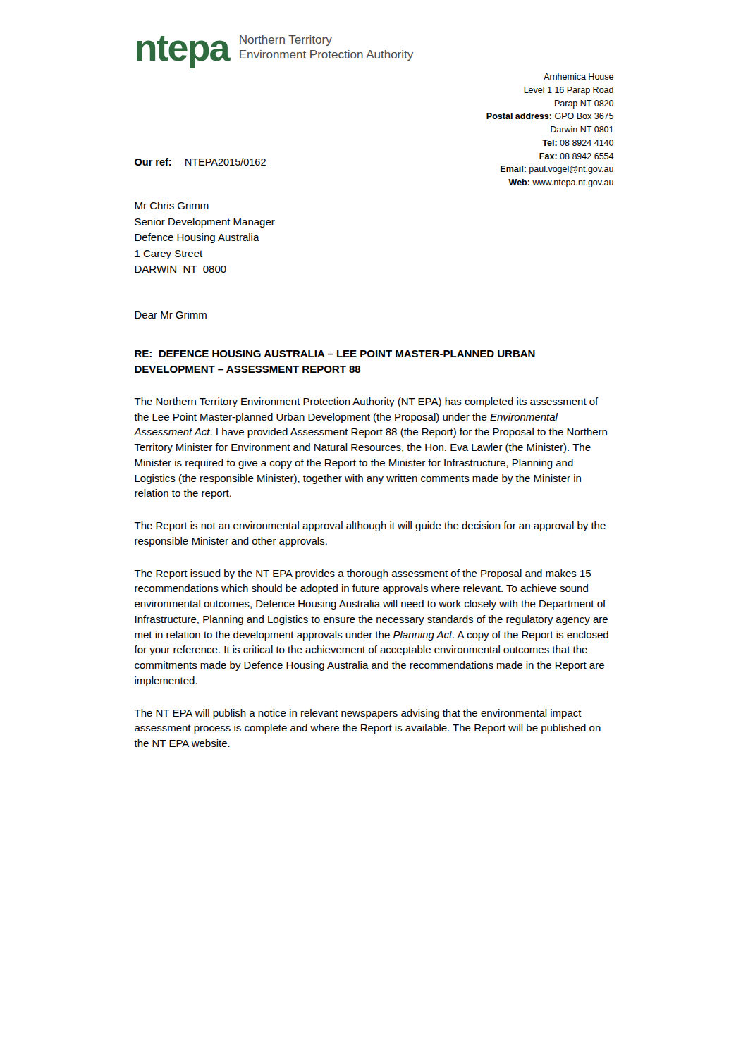ntepa Northern Territory
Environment Protection Authority
Arnhemica House
Level 1 16 Parap Road
Parap NT 0820
Postal address: GPO Box 3675
Darwin NT 0801
Tel: 08 8924 4140
Fax: 08 8942 6554
Email: paul.vogel@nt.gov.au
Web: www.ntepa.nt.gov.au
Our ref: NTEPA2015/0162
Mr Chris Grimm
Senior Development Manager
Defence Housing Australia
1 Carey Street
DARWIN NT 0800
Dear Mr Grimm
RE: DEFENCE HOUSING AUSTRALIA – LEE POINT MASTER-PLANNED URBAN DEVELOPMENT – ASSESSMENT REPORT 88
The Northern Territory Environment Protection Authority (NT EPA) has completed its assessment of the Lee Point Master-planned Urban Development (the Proposal) under the Environmental Assessment Act. I have provided Assessment Report 88 (the Report) for the Proposal to the Northern Territory Minister for Environment and Natural Resources, the Hon. Eva Lawler (the Minister). The Minister is required to give a copy of the Report to the Minister for Infrastructure, Planning and Logistics (the responsible Minister), together with any written comments made by the Minister in relation to the report.
The Report is not an environmental approval although it will guide the decision for an approval by the responsible Minister and other approvals.
The Report issued by the NT EPA provides a thorough assessment of the Proposal and makes 15 recommendations which should be adopted in future approvals where relevant. To achieve sound environmental outcomes, Defence Housing Australia will need to work closely with the Department of Infrastructure, Planning and Logistics to ensure the necessary standards of the regulatory agency are met in relation to the development approvals under the Planning Act. A copy of the Report is enclosed for your reference. It is critical to the achievement of acceptable environmental outcomes that the commitments made by Defence Housing Australia and the recommendations made in the Report are implemented.
The NT EPA will publish a notice in relevant newspapers advising that the environmental impact assessment process is complete and where the Report is available. The Report will be published on the NT EPA website.